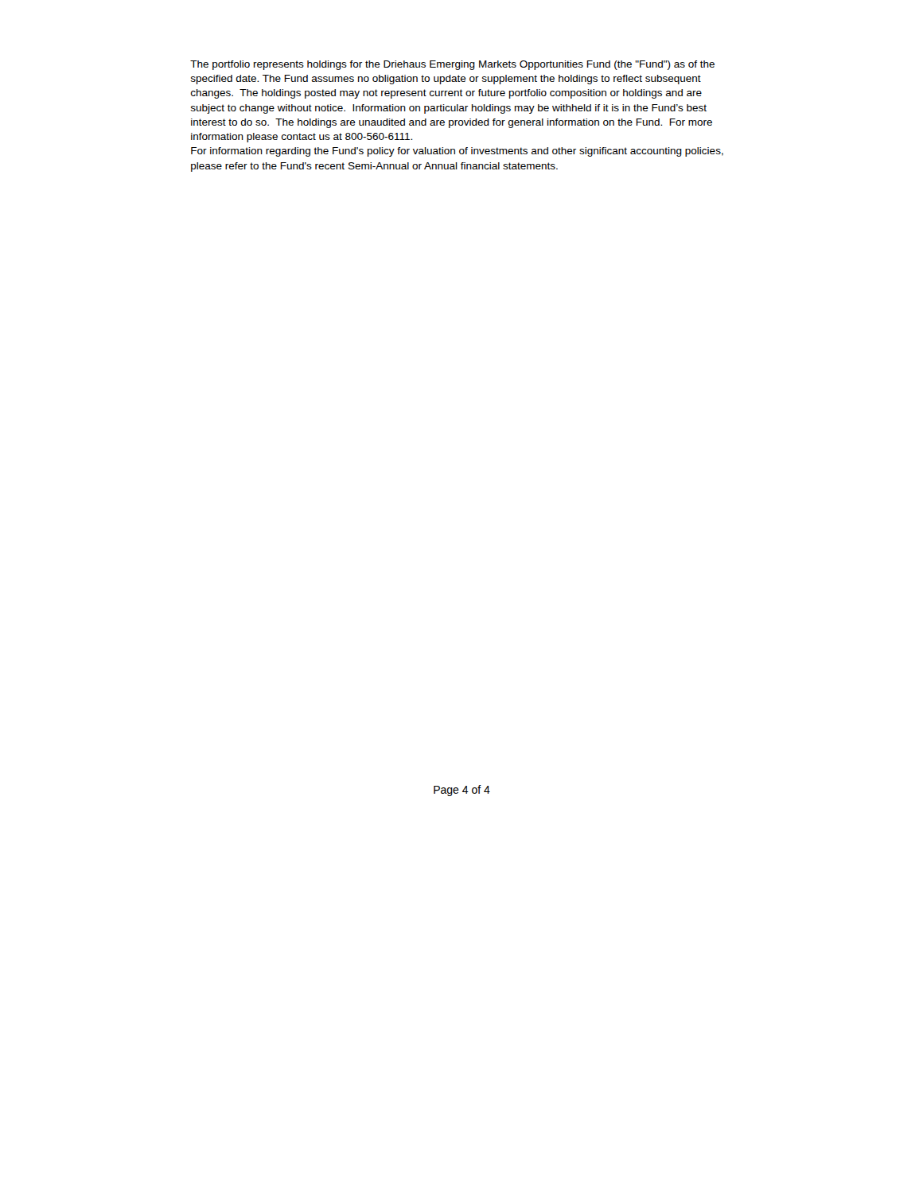The portfolio represents holdings for the Driehaus Emerging Markets Opportunities Fund (the "Fund") as of the specified date. The Fund assumes no obligation to update or supplement the holdings to reflect subsequent changes. The holdings posted may not represent current or future portfolio composition or holdings and are subject to change without notice. Information on particular holdings may be withheld if it is in the Fund’s best interest to do so. The holdings are unaudited and are provided for general information on the Fund. For more information please contact us at 800-560-6111.
For information regarding the Fund's policy for valuation of investments and other significant accounting policies, please refer to the Fund's recent Semi-Annual or Annual financial statements.
Page 4 of 4